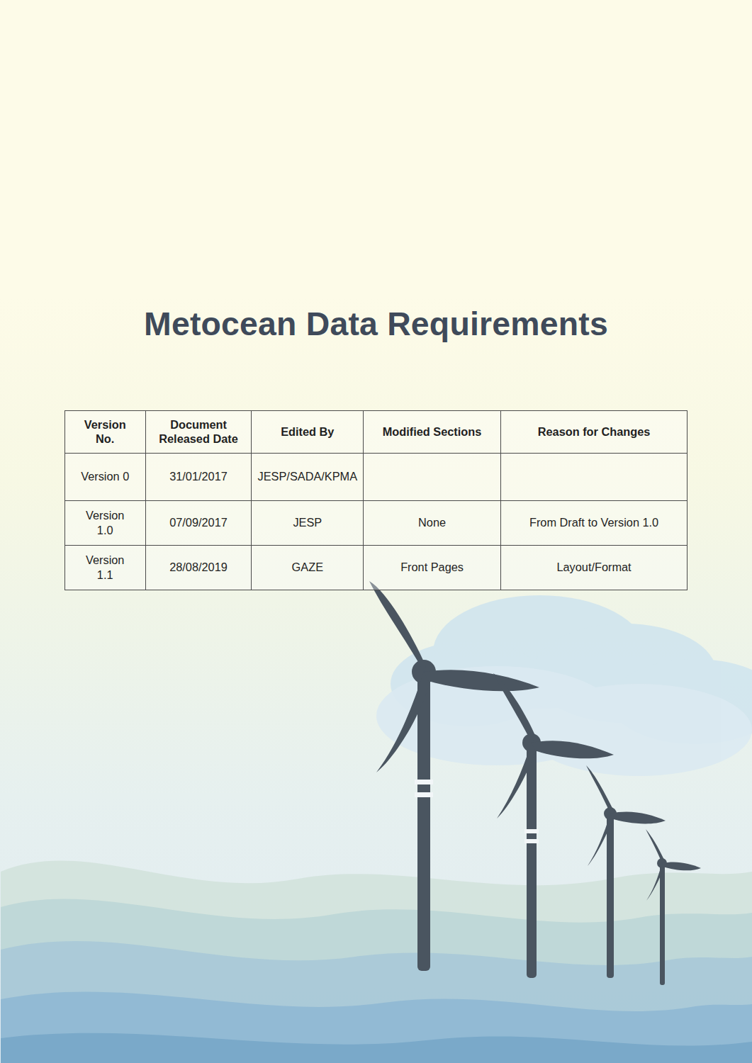Metocean Data Requirements
| Version No. | Document Released Date | Edited By | Modified Sections | Reason for Changes |
| --- | --- | --- | --- | --- |
| Version 0 | 31/01/2017 | JESP/SADA/KPMA | | |
| Version 1.0 | 07/09/2017 | JESP | None | From Draft to Version 1.0 |
| Version 1.1 | 28/08/2019 | GAZE | Front Pages | Layout/Format |